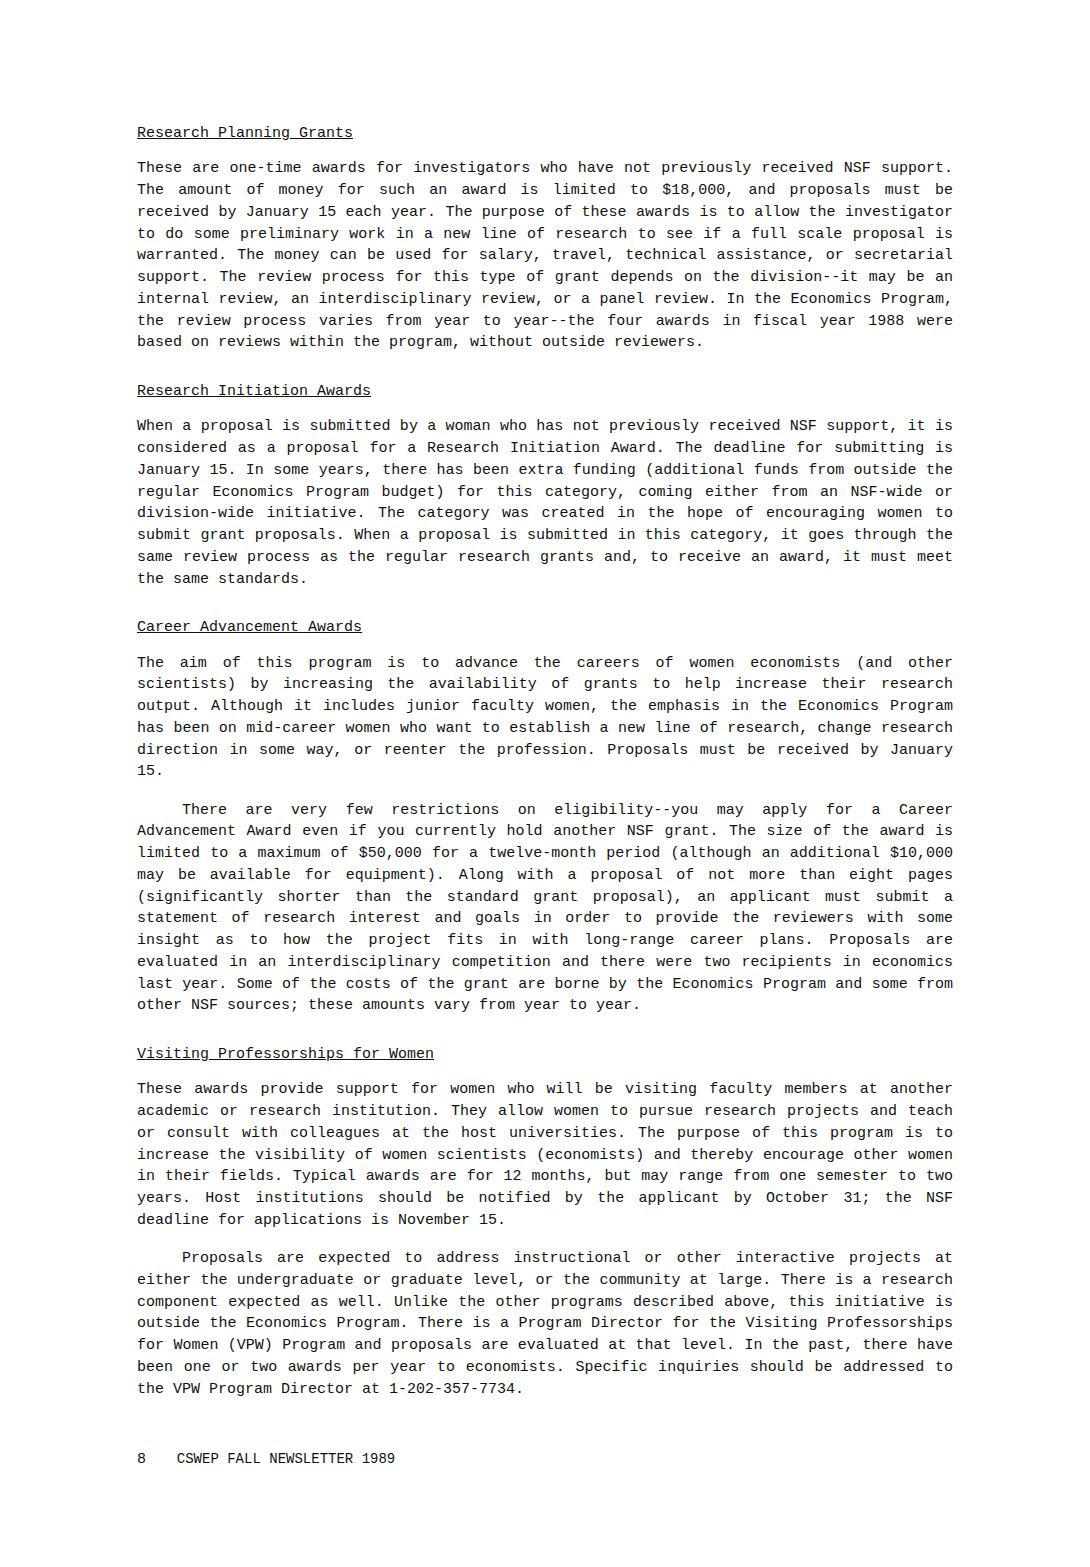Research Planning Grants
These are one-time awards for investigators who have not previously received NSF support. The amount of money for such an award is limited to $18,000, and proposals must be received by January 15 each year. The purpose of these awards is to allow the investigator to do some preliminary work in a new line of research to see if a full scale proposal is warranted. The money can be used for salary, travel, technical assistance, or secretarial support. The review process for this type of grant depends on the division--it may be an internal review, an interdisciplinary review, or a panel review. In the Economics Program, the review process varies from year to year--the four awards in fiscal year 1988 were based on reviews within the program, without outside reviewers.
Research Initiation Awards
When a proposal is submitted by a woman who has not previously received NSF support, it is considered as a proposal for a Research Initiation Award. The deadline for submitting is January 15. In some years, there has been extra funding (additional funds from outside the regular Economics Program budget) for this category, coming either from an NSF-wide or division-wide initiative. The category was created in the hope of encouraging women to submit grant proposals. When a proposal is submitted in this category, it goes through the same review process as the regular research grants and, to receive an award, it must meet the same standards.
Career Advancement Awards
The aim of this program is to advance the careers of women economists (and other scientists) by increasing the availability of grants to help increase their research output. Although it includes junior faculty women, the emphasis in the Economics Program has been on mid-career women who want to establish a new line of research, change research direction in some way, or reenter the profession. Proposals must be received by January 15.
There are very few restrictions on eligibility--you may apply for a Career Advancement Award even if you currently hold another NSF grant. The size of the award is limited to a maximum of $50,000 for a twelve-month period (although an additional $10,000 may be available for equipment). Along with a proposal of not more than eight pages (significantly shorter than the standard grant proposal), an applicant must submit a statement of research interest and goals in order to provide the reviewers with some insight as to how the project fits in with long-range career plans. Proposals are evaluated in an interdisciplinary competition and there were two recipients in economics last year. Some of the costs of the grant are borne by the Economics Program and some from other NSF sources; these amounts vary from year to year.
Visiting Professorships for Women
These awards provide support for women who will be visiting faculty members at another academic or research institution. They allow women to pursue research projects and teach or consult with colleagues at the host universities. The purpose of this program is to increase the visibility of women scientists (economists) and thereby encourage other women in their fields. Typical awards are for 12 months, but may range from one semester to two years. Host institutions should be notified by the applicant by October 31; the NSF deadline for applications is November 15.
Proposals are expected to address instructional or other interactive projects at either the undergraduate or graduate level, or the community at large. There is a research component expected as well. Unlike the other programs described above, this initiative is outside the Economics Program. There is a Program Director for the Visiting Professorships for Women (VPW) Program and proposals are evaluated at that level. In the past, there have been one or two awards per year to economists. Specific inquiries should be addressed to the VPW Program Director at 1-202-357-7734.
8 CSWEP FALL NEWSLETTER 1989